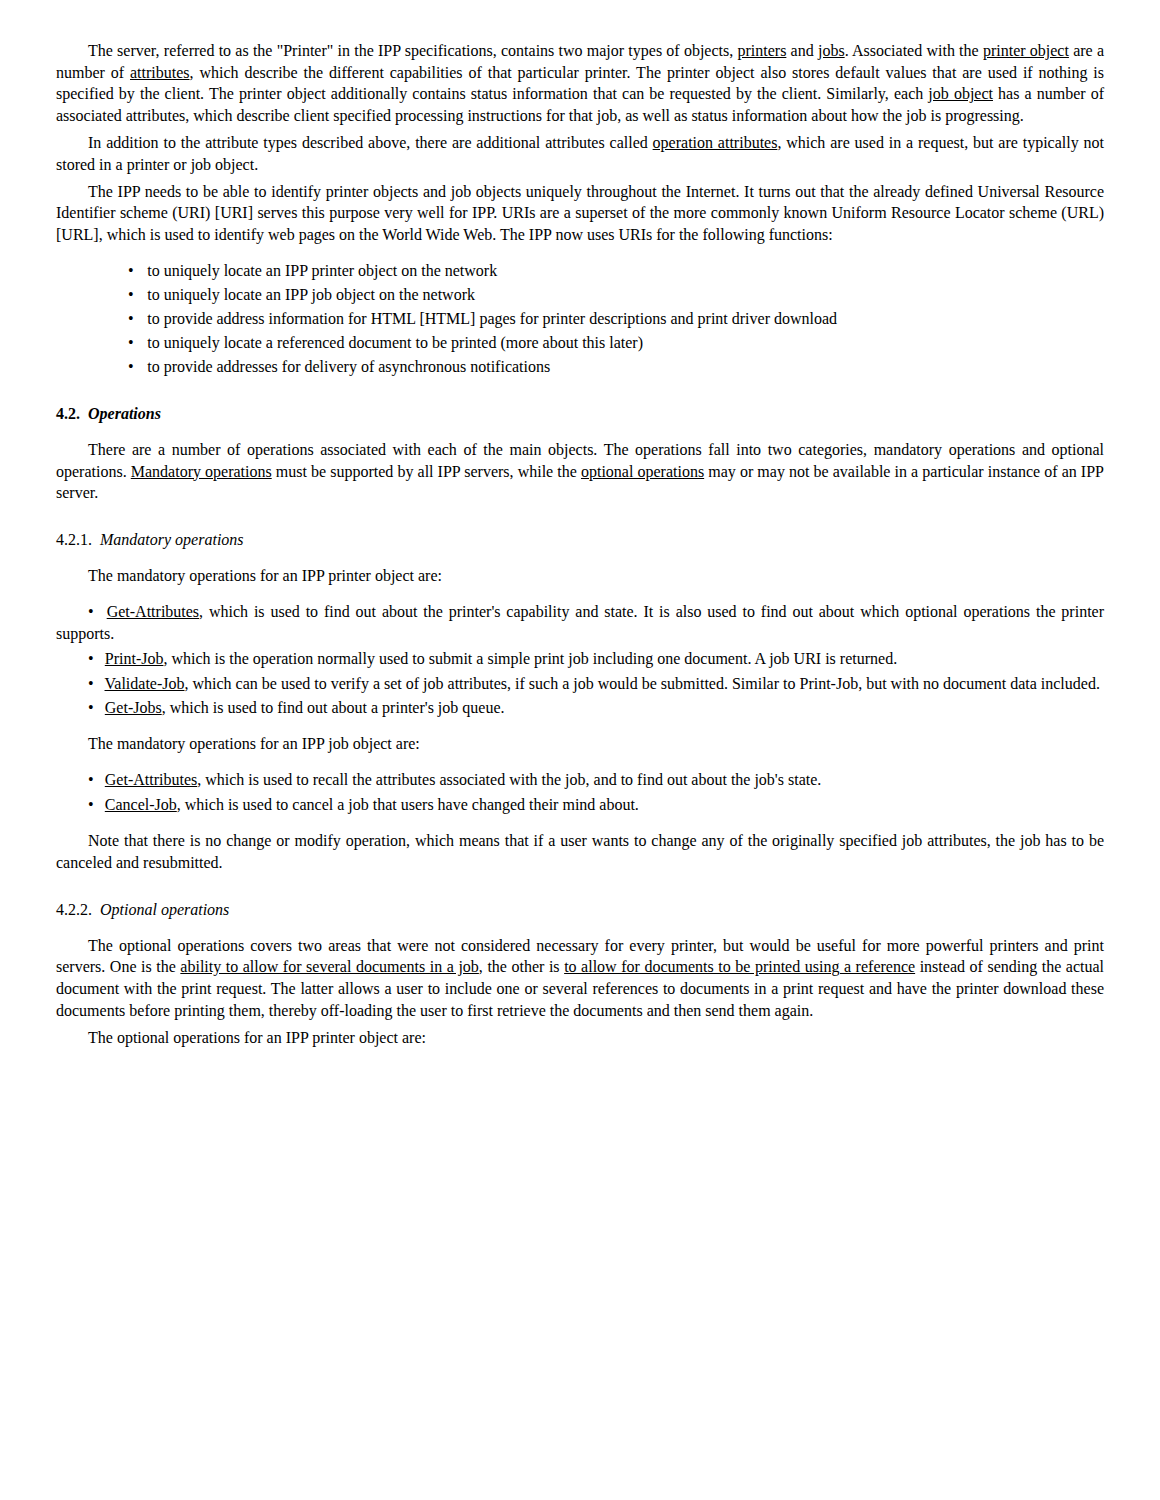The server, referred to as the "Printer" in the IPP specifications, contains two major types of objects, printers and jobs. Associated with the printer object are a number of attributes, which describe the different capabilities of that particular printer. The printer object also stores default values that are used if nothing is specified by the client. The printer object additionally contains status information that can be requested by the client. Similarly, each job object has a number of associated attributes, which describe client specified processing instructions for that job, as well as status information about how the job is progressing.
In addition to the attribute types described above, there are additional attributes called operation attributes, which are used in a request, but are typically not stored in a printer or job object.
The IPP needs to be able to identify printer objects and job objects uniquely throughout the Internet. It turns out that the already defined Universal Resource Identifier scheme (URI) [URI] serves this purpose very well for IPP. URIs are a superset of the more commonly known Uniform Resource Locator scheme (URL) [URL], which is used to identify web pages on the World Wide Web. The IPP now uses URIs for the following functions:
to uniquely locate an IPP printer object on the network
to uniquely locate an IPP job object on the network
to provide address information for HTML [HTML] pages for printer descriptions and print driver download
to uniquely locate a referenced document to be printed (more about this later)
to provide addresses for delivery of asynchronous notifications
4.2. Operations
There are a number of operations associated with each of the main objects. The operations fall into two categories, mandatory operations and optional operations. Mandatory operations must be supported by all IPP servers, while the optional operations may or may not be available in a particular instance of an IPP server.
4.2.1. Mandatory operations
The mandatory operations for an IPP printer object are:
• Get-Attributes, which is used to find out about the printer's capability and state. It is also used to find out about which optional operations the printer supports.
• Print-Job, which is the operation normally used to submit a simple print job including one document. A job URI is returned.
• Validate-Job, which can be used to verify a set of job attributes, if such a job would be submitted. Similar to Print-Job, but with no document data included.
• Get-Jobs, which is used to find out about a printer's job queue.
The mandatory operations for an IPP job object are:
• Get-Attributes, which is used to recall the attributes associated with the job, and to find out about the job's state.
• Cancel-Job, which is used to cancel a job that users have changed their mind about.
Note that there is no change or modify operation, which means that if a user wants to change any of the originally specified job attributes, the job has to be canceled and resubmitted.
4.2.2. Optional operations
The optional operations covers two areas that were not considered necessary for every printer, but would be useful for more powerful printers and print servers. One is the ability to allow for several documents in a job, the other is to allow for documents to be printed using a reference instead of sending the actual document with the print request. The latter allows a user to include one or several references to documents in a print request and have the printer download these documents before printing them, thereby off-loading the user to first retrieve the documents and then send them again.
The optional operations for an IPP printer object are: